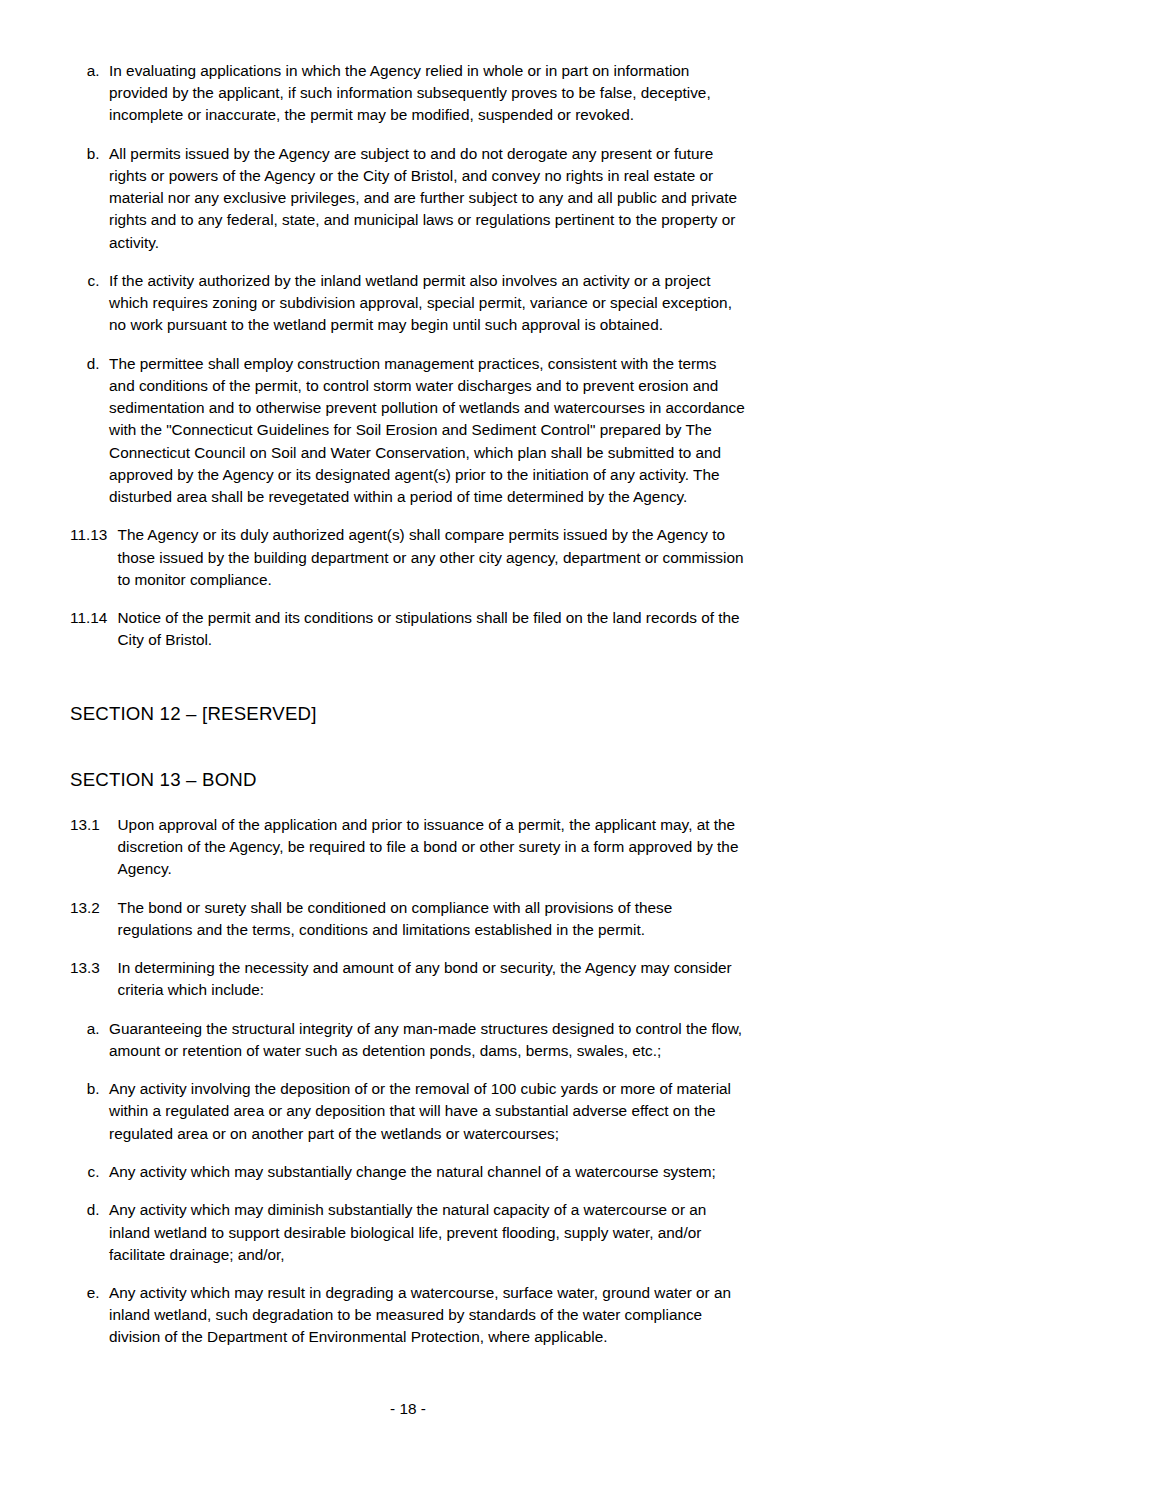In evaluating applications in which the Agency relied in whole or in part on information provided by the applicant, if such information subsequently proves to be false, deceptive, incomplete or inaccurate, the permit may be modified, suspended or revoked.
All permits issued by the Agency are subject to and do not derogate any present or future rights or powers of the Agency or the City of Bristol, and convey no rights in real estate or material nor any exclusive privileges, and are further subject to any and all public and private rights and to any federal, state, and municipal laws or regulations pertinent to the property or activity.
If the activity authorized by the inland wetland permit also involves an activity or a project which requires zoning or subdivision approval, special permit, variance or special exception, no work pursuant to the wetland permit may begin until such approval is obtained.
The permittee shall employ construction management practices, consistent with the terms and conditions of the permit, to control storm water discharges and to prevent erosion and sedimentation and to otherwise prevent pollution of wetlands and watercourses in accordance with the "Connecticut Guidelines for Soil Erosion and Sediment Control" prepared by The Connecticut Council on Soil and Water Conservation, which plan shall be submitted to and approved by the Agency or its designated agent(s) prior to the initiation of any activity. The disturbed area shall be revegetated within a period of time determined by the Agency.
11.13 The Agency or its duly authorized agent(s) shall compare permits issued by the Agency to those issued by the building department or any other city agency, department or commission to monitor compliance.
11.14 Notice of the permit and its conditions or stipulations shall be filed on the land records of the City of Bristol.
SECTION 12 – [RESERVED]
SECTION 13 – BOND
13.1 Upon approval of the application and prior to issuance of a permit, the applicant may, at the discretion of the Agency, be required to file a bond or other surety in a form approved by the Agency.
13.2 The bond or surety shall be conditioned on compliance with all provisions of these regulations and the terms, conditions and limitations established in the permit.
13.3 In determining the necessity and amount of any bond or security, the Agency may consider criteria which include:
Guaranteeing the structural integrity of any man-made structures designed to control the flow, amount or retention of water such as detention ponds, dams, berms, swales, etc.;
Any activity involving the deposition of or the removal of 100 cubic yards or more of material within a regulated area or any deposition that will have a substantial adverse effect on the regulated area or on another part of the wetlands or watercourses;
Any activity which may substantially change the natural channel of a watercourse system;
Any activity which may diminish substantially the natural capacity of a watercourse or an inland wetland to support desirable biological life, prevent flooding, supply water, and/or facilitate drainage; and/or,
Any activity which may result in degrading a watercourse, surface water, ground water or an inland wetland, such degradation to be measured by standards of the water compliance division of the Department of Environmental Protection, where applicable.
- 18 -